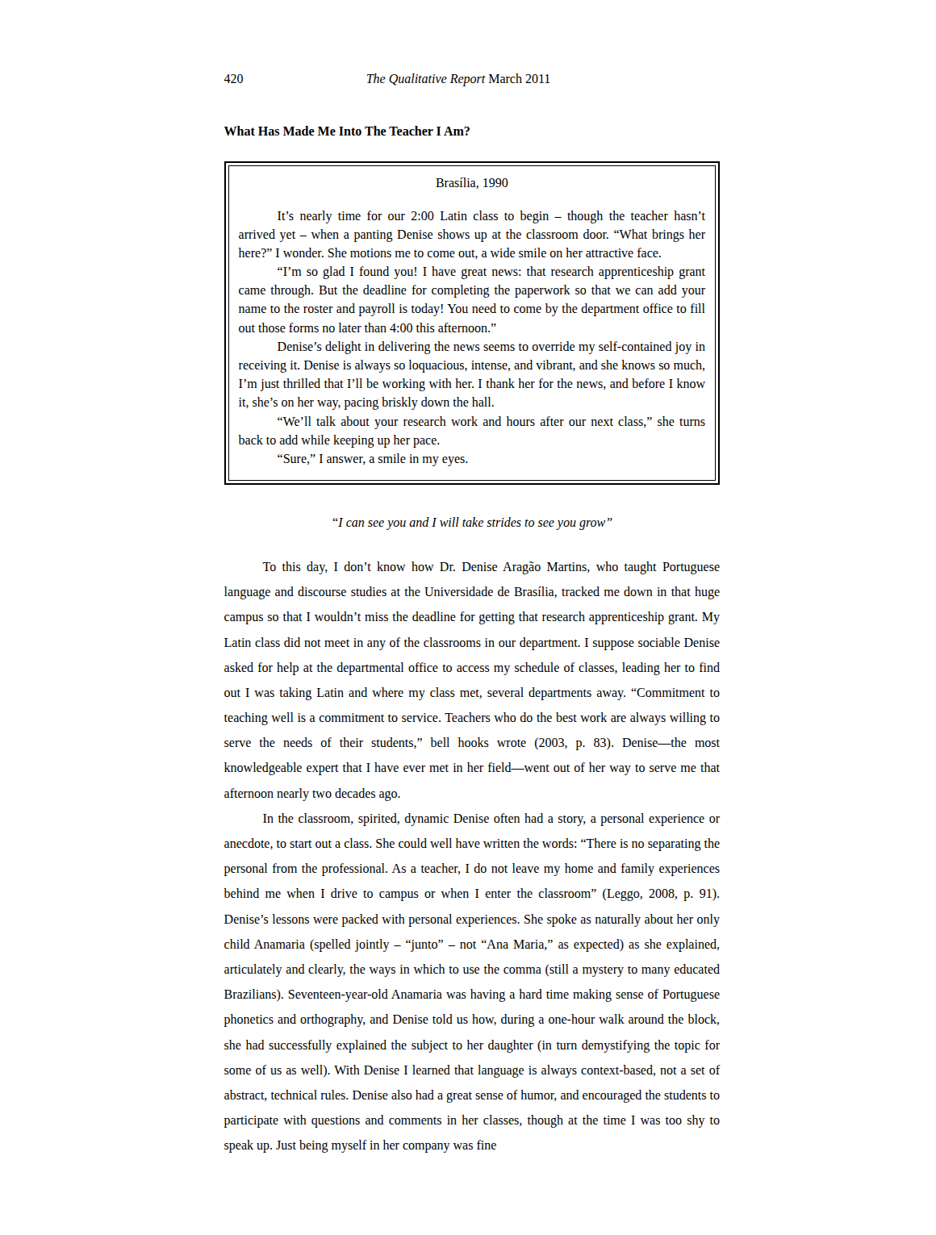420 The Qualitative Report March 2011
What Has Made Me Into The Teacher I Am?
Brasília, 1990
It’s nearly time for our 2:00 Latin class to begin – though the teacher hasn’t arrived yet – when a panting Denise shows up at the classroom door. “What brings her here?” I wonder. She motions me to come out, a wide smile on her attractive face.
“I’m so glad I found you! I have great news: that research apprenticeship grant came through. But the deadline for completing the paperwork so that we can add your name to the roster and payroll is today! You need to come by the department office to fill out those forms no later than 4:00 this afternoon.”
Denise’s delight in delivering the news seems to override my self-contained joy in receiving it. Denise is always so loquacious, intense, and vibrant, and she knows so much, I’m just thrilled that I’ll be working with her. I thank her for the news, and before I know it, she’s on her way, pacing briskly down the hall.
“We’ll talk about your research work and hours after our next class,” she turns back to add while keeping up her pace.
“Sure,” I answer, a smile in my eyes.
“I can see you and I will take strides to see you grow”
To this day, I don’t know how Dr. Denise Aragão Martins, who taught Portuguese language and discourse studies at the Universidade de Brasília, tracked me down in that huge campus so that I wouldn’t miss the deadline for getting that research apprenticeship grant. My Latin class did not meet in any of the classrooms in our department. I suppose sociable Denise asked for help at the departmental office to access my schedule of classes, leading her to find out I was taking Latin and where my class met, several departments away. “Commitment to teaching well is a commitment to service. Teachers who do the best work are always willing to serve the needs of their students,” bell hooks wrote (2003, p. 83). Denise—the most knowledgeable expert that I have ever met in her field—went out of her way to serve me that afternoon nearly two decades ago.
In the classroom, spirited, dynamic Denise often had a story, a personal experience or anecdote, to start out a class. She could well have written the words: “There is no separating the personal from the professional. As a teacher, I do not leave my home and family experiences behind me when I drive to campus or when I enter the classroom” (Leggo, 2008, p. 91). Denise’s lessons were packed with personal experiences. She spoke as naturally about her only child Anamaria (spelled jointly – “junto” – not “Ana Maria,” as expected) as she explained, articulately and clearly, the ways in which to use the comma (still a mystery to many educated Brazilians). Seventeen-year-old Anamaria was having a hard time making sense of Portuguese phonetics and orthography, and Denise told us how, during a one-hour walk around the block, she had successfully explained the subject to her daughter (in turn demystifying the topic for some of us as well). With Denise I learned that language is always context-based, not a set of abstract, technical rules. Denise also had a great sense of humor, and encouraged the students to participate with questions and comments in her classes, though at the time I was too shy to speak up. Just being myself in her company was fine